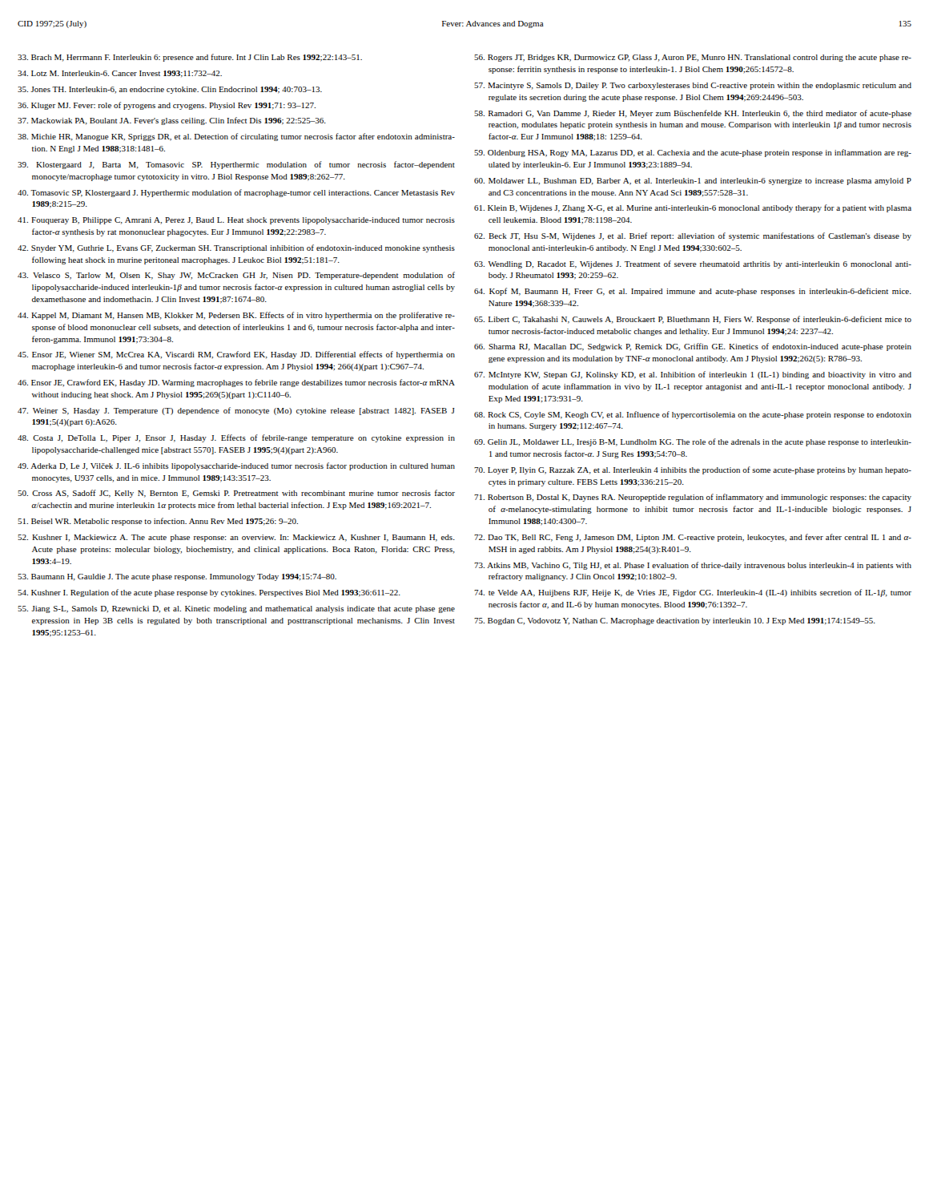CID 1997;25 (July) Fever: Advances and Dogma 135
Brach M, Herrmann F. Interleukin 6: presence and future. Int J Clin Lab Res 1992;22:143–51.
Lotz M. Interleukin-6. Cancer Invest 1993;11:732–42.
Jones TH. Interleukin-6, an endocrine cytokine. Clin Endocrinol 1994; 40:703–13.
Kluger MJ. Fever: role of pyrogens and cryogens. Physiol Rev 1991;71: 93–127.
Mackowiak PA, Boulant JA. Fever's glass ceiling. Clin Infect Dis 1996; 22:525–36.
Michie HR, Manogue KR, Spriggs DR, et al. Detection of circulating tumor necrosis factor after endotoxin administration. N Engl J Med 1988;318:1481–6.
Klostergaard J, Barta M, Tomasovic SP. Hyperthermic modulation of tumor necrosis factor–dependent monocyte/macrophage tumor cytotoxicity in vitro. J Biol Response Mod 1989;8:262–77.
Tomasovic SP, Klostergaard J. Hyperthermic modulation of macrophage-tumor cell interactions. Cancer Metastasis Rev 1989;8:215–29.
Fouqueray B, Philippe C, Amrani A, Perez J, Baud L. Heat shock prevents lipopolysaccharide-induced tumor necrosis factor-α synthesis by rat mononuclear phagocytes. Eur J Immunol 1992;22:2983–7.
Snyder YM, Guthrie L, Evans GF, Zuckerman SH. Transcriptional inhibition of endotoxin-induced monokine synthesis following heat shock in murine peritoneal macrophages. J Leukoc Biol 1992;51:181–7.
Velasco S, Tarlow M, Olsen K, Shay JW, McCracken GH Jr, Nisen PD. Temperature-dependent modulation of lipopolysaccharide-induced interleukin-1β and tumor necrosis factor-α expression in cultured human astroglial cells by dexamethasone and indomethacin. J Clin Invest 1991;87:1674–80.
Kappel M, Diamant M, Hansen MB, Klokker M, Pedersen BK. Effects of in vitro hyperthermia on the proliferative response of blood mononuclear cell subsets, and detection of interleukins 1 and 6, tumour necrosis factor-alpha and interferon-gamma. Immunol 1991;73:304–8.
Ensor JE, Wiener SM, McCrea KA, Viscardi RM, Crawford EK, Hasday JD. Differential effects of hyperthermia on macrophage interleukin-6 and tumor necrosis factor-α expression. Am J Physiol 1994; 266(4)(part 1):C967–74.
Ensor JE, Crawford EK, Hasday JD. Warming macrophages to febrile range destabilizes tumor necrosis factor-α mRNA without inducing heat shock. Am J Physiol 1995;269(5)(part 1):C1140–6.
Weiner S, Hasday J. Temperature (T) dependence of monocyte (Mo) cytokine release [abstract 1482]. FASEB J 1991;5(4)(part 6):A626.
Costa J, DeTolla L, Piper J, Ensor J, Hasday J. Effects of febrile-range temperature on cytokine expression in lipopolysaccharide-challenged mice [abstract 5570]. FASEB J 1995;9(4)(part 2):A960.
Aderka D, Le J, Vilček J. IL-6 inhibits lipopolysaccharide-induced tumor necrosis factor production in cultured human monocytes, U937 cells, and in mice. J Immunol 1989;143:3517–23.
Cross AS, Sadoff JC, Kelly N, Bernton E, Gemski P. Pretreatment with recombinant murine tumor necrosis factor α/cachectin and murine interleukin 1α protects mice from lethal bacterial infection. J Exp Med 1989;169:2021–7.
Beisel WR. Metabolic response to infection. Annu Rev Med 1975;26: 9–20.
Kushner I, Mackiewicz A. The acute phase response: an overview. In: Mackiewicz A, Kushner I, Baumann H, eds. Acute phase proteins: molecular biology, biochemistry, and clinical applications. Boca Raton, Florida: CRC Press, 1993:4–19.
Baumann H, Gauldie J. The acute phase response. Immunology Today 1994;15:74–80.
Kushner I. Regulation of the acute phase response by cytokines. Perspectives Biol Med 1993;36:611–22.
Jiang S-L, Samols D, Rzewnicki D, et al. Kinetic modeling and mathematical analysis indicate that acute phase gene expression in Hep 3B cells is regulated by both transcriptional and posttranscriptional mechanisms. J Clin Invest 1995;95:1253–61.
Rogers JT, Bridges KR, Durmowicz GP, Glass J, Auron PE, Munro HN. Translational control during the acute phase response: ferritin synthesis in response to interleukin-1. J Biol Chem 1990;265:14572–8.
Macintyre S, Samols D, Dailey P. Two carboxylesterases bind C-reactive protein within the endoplasmic reticulum and regulate its secretion during the acute phase response. J Biol Chem 1994;269:24496–503.
Ramadori G, Van Damme J, Rieder H, Meyer zum Büschenfelde KH. Interleukin 6, the third mediator of acute-phase reaction, modulates hepatic protein synthesis in human and mouse. Comparison with interleukin 1β and tumor necrosis factor-α. Eur J Immunol 1988;18: 1259–64.
Oldenburg HSA, Rogy MA, Lazarus DD, et al. Cachexia and the acute-phase protein response in inflammation are regulated by interleukin-6. Eur J Immunol 1993;23:1889–94.
Moldawer LL, Bushman ED, Barber A, et al. Interleukin-1 and interleukin-6 synergize to increase plasma amyloid P and C3 concentrations in the mouse. Ann NY Acad Sci 1989;557:528–31.
Klein B, Wijdenes J, Zhang X-G, et al. Murine anti-interleukin-6 monoclonal antibody therapy for a patient with plasma cell leukemia. Blood 1991;78:1198–204.
Beck JT, Hsu S-M, Wijdenes J, et al. Brief report: alleviation of systemic manifestations of Castleman's disease by monoclonal anti-interleukin-6 antibody. N Engl J Med 1994;330:602–5.
Wendling D, Racadot E, Wijdenes J. Treatment of severe rheumatoid arthritis by anti-interleukin 6 monoclonal antibody. J Rheumatol 1993; 20:259–62.
Kopf M, Baumann H, Freer G, et al. Impaired immune and acute-phase responses in interleukin-6-deficient mice. Nature 1994;368:339–42.
Libert C, Takahashi N, Cauwels A, Brouckaert P, Bluethmann H, Fiers W. Response of interleukin-6-deficient mice to tumor necrosis-factor-induced metabolic changes and lethality. Eur J Immunol 1994;24: 2237–42.
Sharma RJ, Macallan DC, Sedgwick P, Remick DG, Griffin GE. Kinetics of endotoxin-induced acute-phase protein gene expression and its modulation by TNF-α monoclonal antibody. Am J Physiol 1992;262(5): R786–93.
McIntyre KW, Stepan GJ, Kolinsky KD, et al. Inhibition of interleukin 1 (IL-1) binding and bioactivity in vitro and modulation of acute inflammation in vivo by IL-1 receptor antagonist and anti-IL-1 receptor monoclonal antibody. J Exp Med 1991;173:931–9.
Rock CS, Coyle SM, Keogh CV, et al. Influence of hypercortisolemia on the acute-phase protein response to endotoxin in humans. Surgery 1992;112:467–74.
Gelin JL, Moldawer LL, Iresjö B-M, Lundholm KG. The role of the adrenals in the acute phase response to interleukin-1 and tumor necrosis factor-α. J Surg Res 1993;54:70–8.
Loyer P, Ilyin G, Razzak ZA, et al. Interleukin 4 inhibits the production of some acute-phase proteins by human hepatocytes in primary culture. FEBS Letts 1993;336:215–20.
Robertson B, Dostal K, Daynes RA. Neuropeptide regulation of inflammatory and immunologic responses: the capacity of α-melanocyte-stimulating hormone to inhibit tumor necrosis factor and IL-1-inducible biologic responses. J Immunol 1988;140:4300–7.
Dao TK, Bell RC, Feng J, Jameson DM, Lipton JM. C-reactive protein, leukocytes, and fever after central IL 1 and α-MSH in aged rabbits. Am J Physiol 1988;254(3):R401–9.
Atkins MB, Vachino G, Tilg HJ, et al. Phase I evaluation of thrice-daily intravenous bolus interleukin-4 in patients with refractory malignancy. J Clin Oncol 1992;10:1802–9.
te Velde AA, Huijbens RJF, Heije K, de Vries JE, Figdor CG. Interleukin-4 (IL-4) inhibits secretion of IL-1β, tumor necrosis factor α, and IL-6 by human monocytes. Blood 1990;76:1392–7.
Bogdan C, Vodovotz Y, Nathan C. Macrophage deactivation by interleukin 10. J Exp Med 1991;174:1549–55.